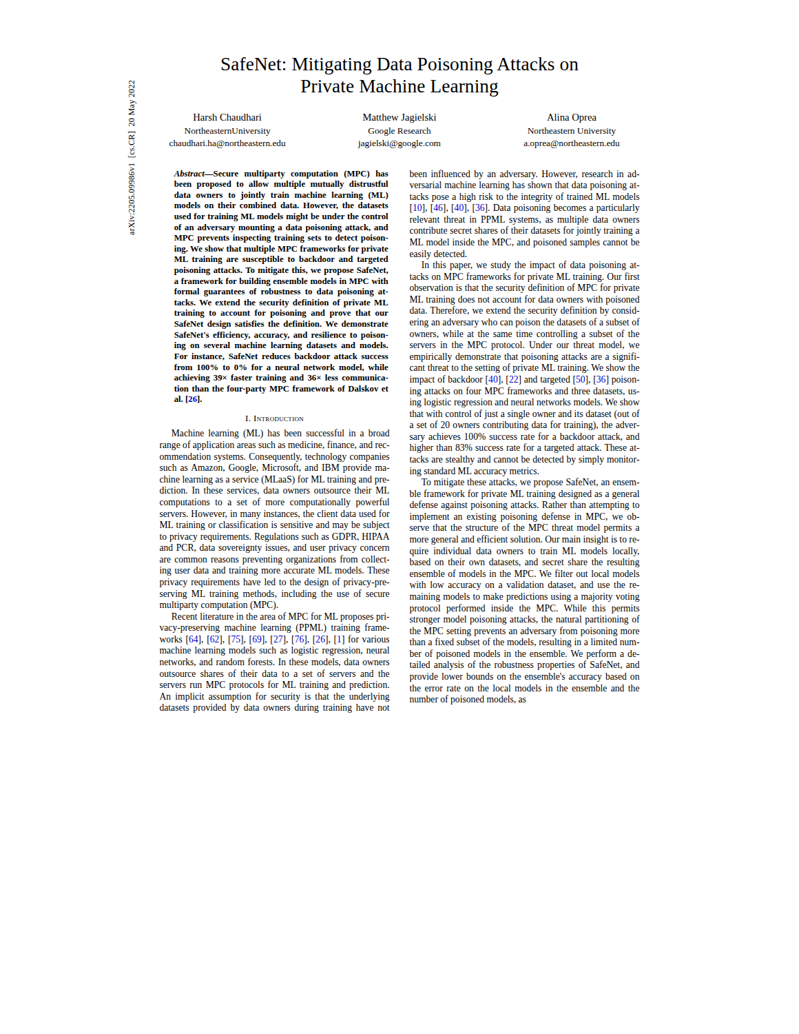arXiv:2205.09986v1 [cs.CR] 20 May 2022
SafeNet: Mitigating Data Poisoning Attacks on
Private Machine Learning
Harsh Chaudhari
NortheasternUniversity
chaudhari.ha@northeastern.edu
Matthew Jagielski
Google Research
jagielski@google.com
Alina Oprea
Northeastern University
a.oprea@northeastern.edu
Abstract—Secure multiparty computation (MPC) has been proposed to allow multiple mutually distrustful data owners to jointly train machine learning (ML) models on their combined data. However, the datasets used for training ML models might be under the control of an adversary mounting a data poisoning attack, and MPC prevents inspecting training sets to detect poisoning. We show that multiple MPC frameworks for private ML training are susceptible to backdoor and targeted poisoning attacks. To mitigate this, we propose SafeNet, a framework for building ensemble models in MPC with formal guarantees of robustness to data poisoning attacks. We extend the security definition of private ML training to account for poisoning and prove that our SafeNet design satisfies the definition. We demonstrate SafeNet's efficiency, accuracy, and resilience to poisoning on several machine learning datasets and models. For instance, SafeNet reduces backdoor attack success from 100% to 0% for a neural network model, while achieving 39× faster training and 36× less communication than the four-party MPC framework of Dalskov et al. [26].
I. Introduction
Machine learning (ML) has been successful in a broad range of application areas such as medicine, finance, and recommendation systems. Consequently, technology companies such as Amazon, Google, Microsoft, and IBM provide machine learning as a service (MLaaS) for ML training and prediction. In these services, data owners outsource their ML computations to a set of more computationally powerful servers. However, in many instances, the client data used for ML training or classification is sensitive and may be subject to privacy requirements. Regulations such as GDPR, HIPAA and PCR, data sovereignty issues, and user privacy concern are common reasons preventing organizations from collecting user data and training more accurate ML models. These privacy requirements have led to the design of privacy-preserving ML training methods, including the use of secure multiparty computation (MPC).
Recent literature in the area of MPC for ML proposes privacy-preserving machine learning (PPML) training frameworks [64], [62], [75], [69], [27], [76], [26], [1] for various machine learning models such as logistic regression, neural networks, and random forests. In these models, data owners outsource shares of their data to a set of servers and the servers run MPC protocols for ML training and prediction. An implicit assumption for security is that the underlying datasets provided by data owners during training have not been influenced by an adversary. However, research in adversarial machine learning has shown that data poisoning attacks pose a high risk to the integrity of trained ML models [10], [46], [40], [36]. Data poisoning becomes a particularly relevant threat in PPML systems, as multiple data owners contribute secret shares of their datasets for jointly training a ML model inside the MPC, and poisoned samples cannot be easily detected.
In this paper, we study the impact of data poisoning attacks on MPC frameworks for private ML training. Our first observation is that the security definition of MPC for private ML training does not account for data owners with poisoned data. Therefore, we extend the security definition by considering an adversary who can poison the datasets of a subset of owners, while at the same time controlling a subset of the servers in the MPC protocol. Under our threat model, we empirically demonstrate that poisoning attacks are a significant threat to the setting of private ML training. We show the impact of backdoor [40], [22] and targeted [50], [36] poisoning attacks on four MPC frameworks and three datasets, using logistic regression and neural networks models. We show that with control of just a single owner and its dataset (out of a set of 20 owners contributing data for training), the adversary achieves 100% success rate for a backdoor attack, and higher than 83% success rate for a targeted attack. These attacks are stealthy and cannot be detected by simply monitoring standard ML accuracy metrics.
To mitigate these attacks, we propose SafeNet, an ensemble framework for private ML training designed as a general defense against poisoning attacks. Rather than attempting to implement an existing poisoning defense in MPC, we observe that the structure of the MPC threat model permits a more general and efficient solution. Our main insight is to require individual data owners to train ML models locally, based on their own datasets, and secret share the resulting ensemble of models in the MPC. We filter out local models with low accuracy on a validation dataset, and use the remaining models to make predictions using a majority voting protocol performed inside the MPC. While this permits stronger model poisoning attacks, the natural partitioning of the MPC setting prevents an adversary from poisoning more than a fixed subset of the models, resulting in a limited number of poisoned models in the ensemble. We perform a detailed analysis of the robustness properties of SafeNet, and provide lower bounds on the ensemble's accuracy based on the error rate on the local models in the ensemble and the number of poisoned models, as